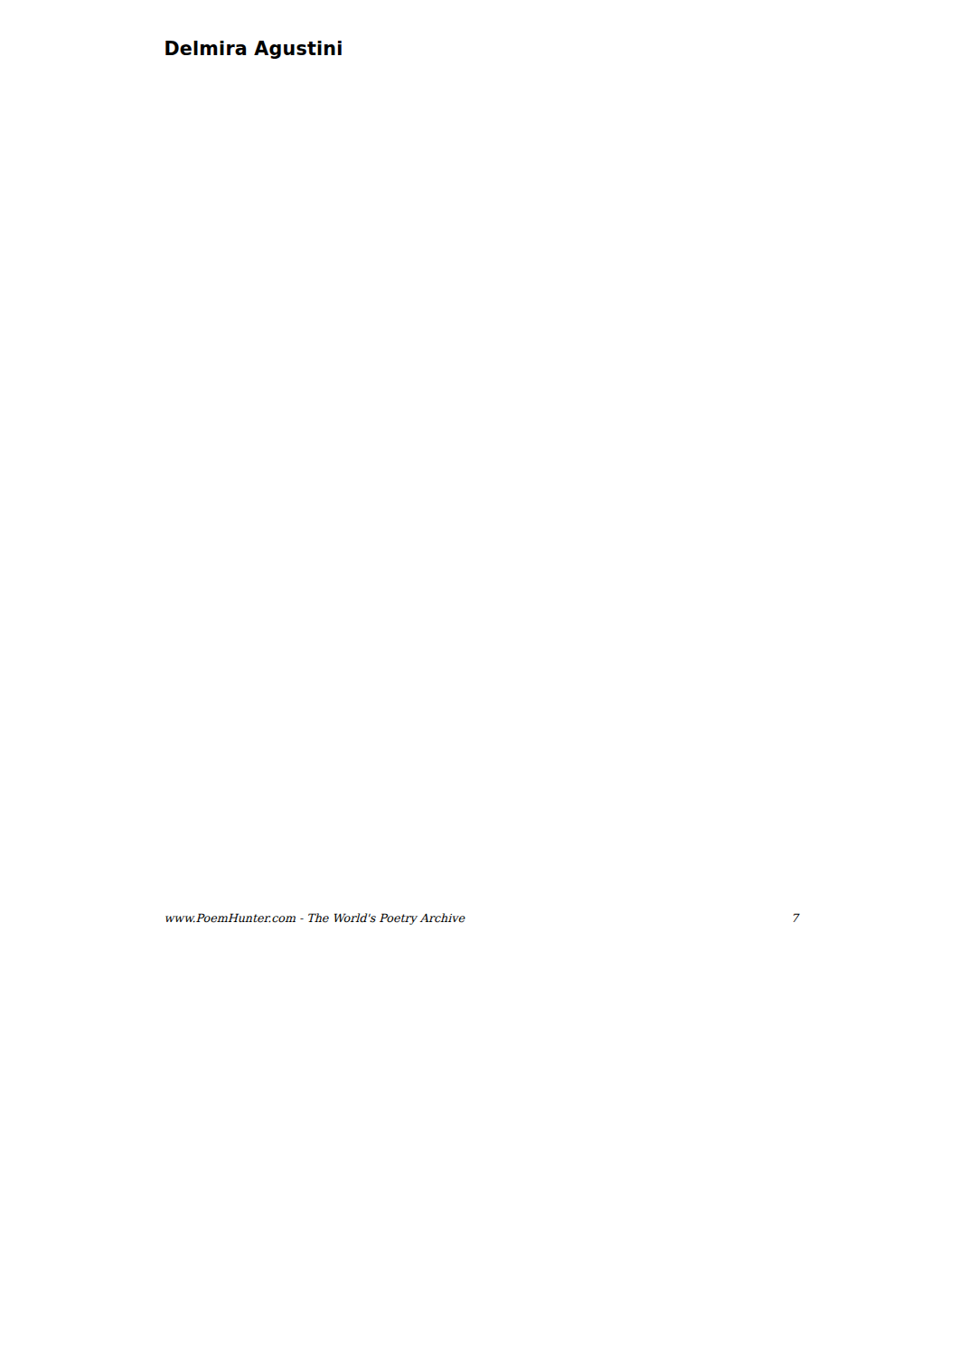Delmira Agustini
www.PoemHunter.com - The World's Poetry Archive 7